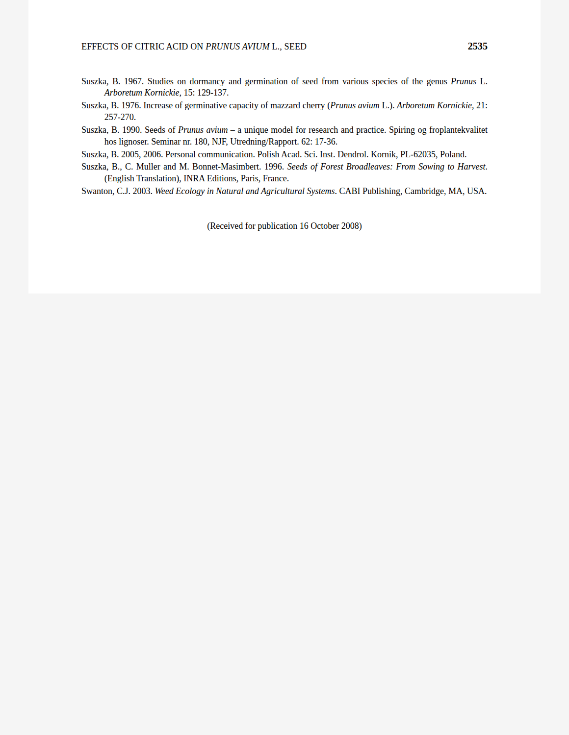Effects of Citric Acid on Prunus avium L., Seed 2535
Suszka, B. 1967. Studies on dormancy and germination of seed from various species of the genus Prunus L. Arboretum Kornickie, 15: 129-137.
Suszka, B. 1976. Increase of germinative capacity of mazzard cherry (Prunus avium L.). Arboretum Kornickie, 21: 257-270.
Suszka, B. 1990. Seeds of Prunus avium – a unique model for research and practice. Spiring og froplantekvalitet hos lignoser. Seminar nr. 180, NJF, Utredning/Rapport. 62: 17-36.
Suszka, B. 2005, 2006. Personal communication. Polish Acad. Sci. Inst. Dendrol. Kornik, PL-62035, Poland.
Suszka, B., C. Muller and M. Bonnet-Masimbert. 1996. Seeds of Forest Broadleaves: From Sowing to Harvest. (English Translation), INRA Editions, Paris, France.
Swanton, C.J. 2003. Weed Ecology in Natural and Agricultural Systems. CABI Publishing, Cambridge, MA, USA.
(Received for publication 16 October 2008)